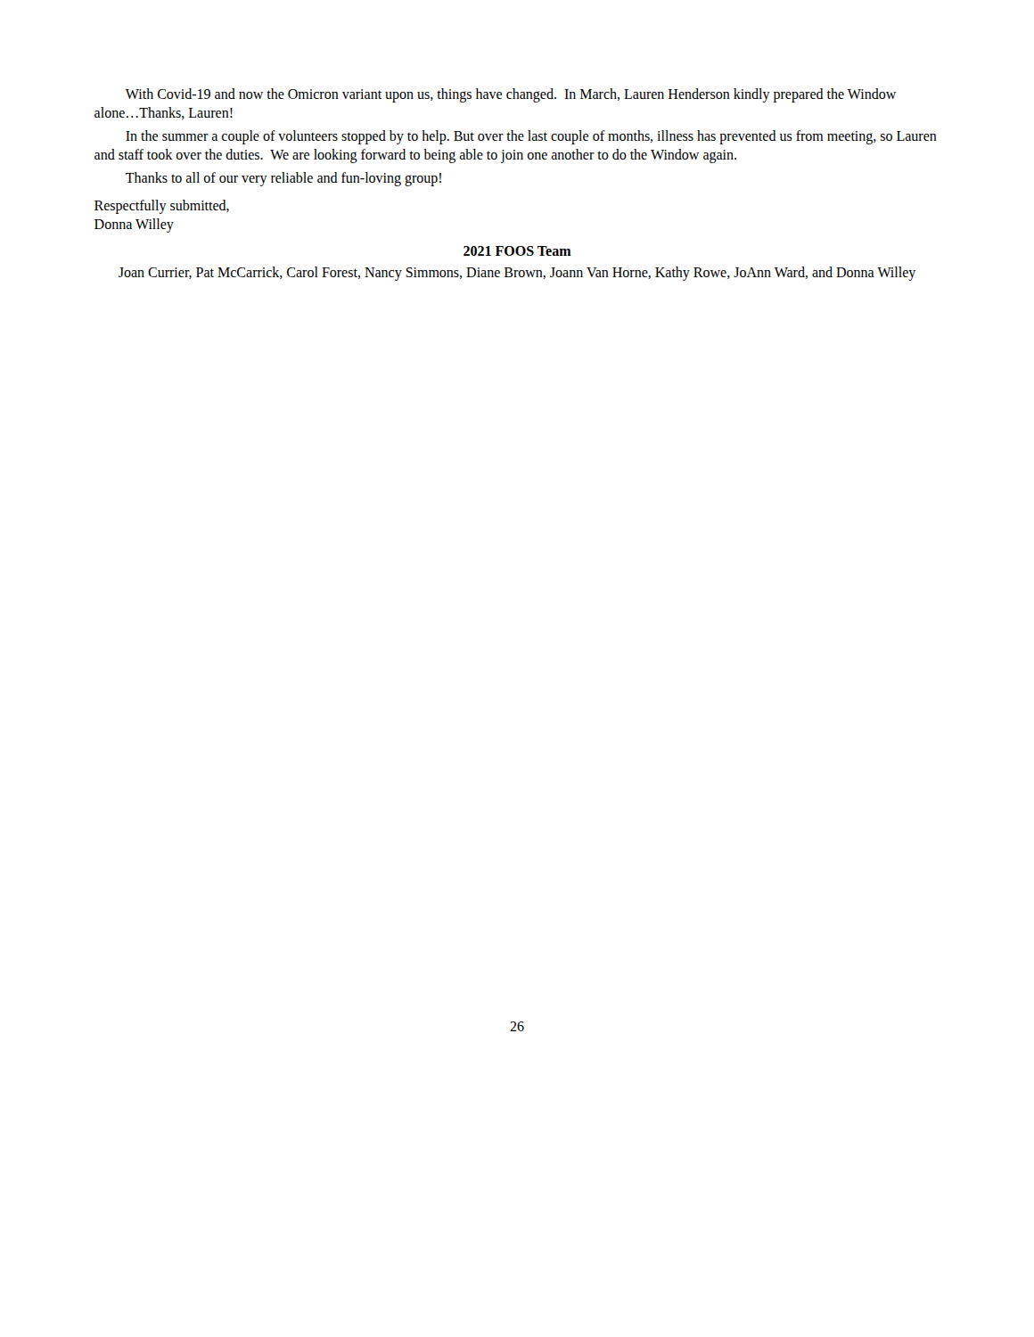With Covid-19 and now the Omicron variant upon us, things have changed. In March, Lauren Henderson kindly prepared the Window alone…Thanks, Lauren!
In the summer a couple of volunteers stopped by to help. But over the last couple of months, illness has prevented us from meeting, so Lauren and staff took over the duties. We are looking forward to being able to join one another to do the Window again.
Thanks to all of our very reliable and fun-loving group!
Respectfully submitted,
Donna Willey
2021 FOOS Team
Joan Currier, Pat McCarrick, Carol Forest, Nancy Simmons, Diane Brown, Joann Van Horne, Kathy Rowe, JoAnn Ward, and Donna Willey
26